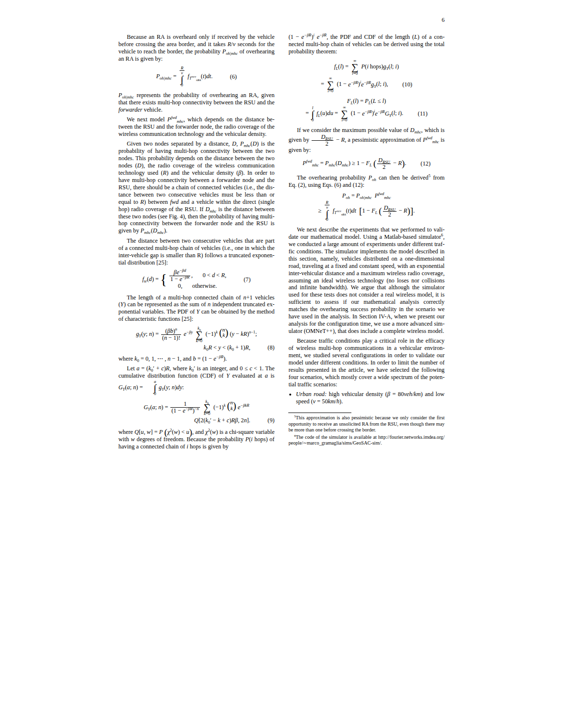6
Because an RA is overheard only if received by the vehicle before crossing the area border, and it takes R/v seconds for the vehicle to reach the border, the probability Poh|mhc of overhearing an RA is given by:
Poh|mhc = Rv∫0 fTrecvnRA(t)dt. (6)
Poh|mhc represents the probability of overhearing an RA, given that there exists multi-hop connectivity between the RSU and the forwarder vehicle.
We next model Pfwdmhc, which depends on the distance between the RSU and the forwarder node, the radio coverage of the wireless communication technology and the vehicular density.
Given two nodes separated by a distance, D, Pmhc(D) is the probability of having multi-hop connectivity between the two nodes. This probability depends on the distance between the two nodes (D), the radio coverage of the wireless communication technology used (R) and the vehicular density (β). In order to have multi-hop connectivity between a forwarder node and the RSU, there should be a chain of connected vehicles (i.e., the distance between two consecutive vehicles must be less than or equal to R) between fwd and a vehicle within the direct (single hop) radio coverage of the RSU. If Dmhc is the distance between these two nodes (see Fig. 4), then the probability of having multi-hop connectivity between the forwarder node and the RSU is given by Pmhc(Dmhc).
The distance between two consecutive vehicles that are part of a connected multi-hop chain of vehicles (i.e., one in which the inter-vehicle gap is smaller than R) follows a truncated exponential distribution [25]:
fte(d) = { βe−βd 1 − e−βR, 0 < d < R, 0, otherwise. (7)
The length of a multi-hop connected chain of n+1 vehicles (Y) can be represented as the sum of n independent truncated exponential variables. The PDF of Y can be obtained by the method of characteristic functions [25]:
gY(y; n) = (βb)n(n − 1)! e−βy k0∑k=0 (−1)k (nk) (y − kR)n−1;
k0R < y < (k0 + 1)R, (8)
where k0 = 0, 1, ⋯ , n − 1, and b = (1 − e−βR).
Let a = (k0′ + c)R, where k0′ is an integer, and 0 ≤ c < 1. The cumulative distribution function (CDF) of Y evaluated at a is GY(a; n) = a∫0 gY(y; n)dy:
GY(a; n) = 1(1 − e−βR)−n k0∑k=0 (−1)k (nk) e−βkR
Q[2(k0′ − k + c)Rβ, 2n]. (9)
where Q[u, w] = P (χ2(w) < u), and χ2(w) is a chi-square variable with w degrees of freedom. Because the probability P(i hops) of having a connected chain of i hops is given by
(1 − e−βR)i e−βR, the PDF and CDF of the length (L) of a connected multi-hop chain of vehicles can be derived using the total probability theorem:
fL(l) = ∞∑i=0 P(i hops)gY(l; i)
= ∞∑i=0 (1 − e−βR)ie−βR gY(l; i), (10)
FL(l) = PL(L ≤ l)
= l∫0 fL(u)du = ∞∑i=0 (1 − e−βR)ie−βR GY(l; i). (11)
If we consider the maximum possible value of Dmhc, which is given by DRSU 2 − R, a pessimistic approximation of Pfwdmhc is given by:
Pfwdmhc = Pmhc(Dmhc) ≥ 1 − FL (DRSU 2 − R). (12)
The overhearing probability Poh can then be derived5 from Eq. (2), using Eqs. (6) and (12):
Poh = Poh|mhc Pfwdmhc
≥ Rv∫0 fTrecvnRA(t)dt [1 − FL (DRSU 2 − R)].
We next describe the experiments that we performed to validate our mathematical model. Using a Matlab-based simulator6, we conducted a large amount of experiments under different traffic conditions. The simulator implements the model described in this section, namely, vehicles distributed on a one-dimensional road, traveling at a fixed and constant speed, with an exponential inter-vehicular distance and a maximum wireless radio coverage, assuming an ideal wireless technology (no loses nor collisions and infinite bandwidth). We argue that although the simulator used for these tests does not consider a real wireless model, it is sufficient to assess if our mathematical analysis correctly matches the overhearing success probability in the scenario we have used in the analysis. In Section IV-A, when we present our analysis for the configuration time, we use a more advanced simulator (OMNeT++), that does include a complete wireless model.
Because traffic conditions play a critical role in the efficacy of wireless multi-hop communications in a vehicular environment, we studied several configurations in order to validate our model under different conditions. In order to limit the number of results presented in the article, we have selected the following four scenarios, which mostly cover a wide spectrum of the potential traffic scenarios:
Urban road: high vehicular density (β = 80veh/km) and low speed (v = 50km/h).
5This approximation is also pessimistic because we only consider the first opportunity to receive an unsolicited RA from the RSU, even though there may be more than one before crossing the border.
6The code of the simulator is available at http://fourier.networks.imdea.org/ people/∼marco_gramaglia/sims/GeoSAC-sim/.